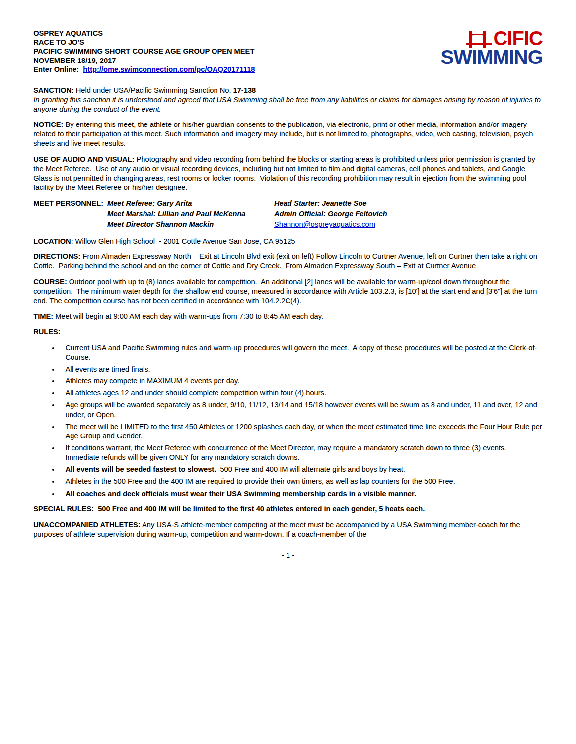OSPREY AQUATICS
RACE TO JO'S
PACIFIC SWIMMING SHORT COURSE AGE GROUP OPEN MEET
NOVEMBER 18/19, 2017
Enter Online: http://ome.swimconnection.com/pc/OAQ20171118
CIFIC
SWIMMING
SANCTION: Held under USA/Pacific Swimming Sanction No. 17-138
In granting this sanction it is understood and agreed that USA Swimming shall be free from any liabilities or claims for damages arising by reason of injuries to anyone during the conduct of the event.
NOTICE: By entering this meet, the athlete or his/her guardian consents to the publication, via electronic, print or other media, information and/or imagery related to their participation at this meet. Such information and imagery may include, but is not limited to, photographs, video, web casting, television, psych sheets and live meet results.
USE OF AUDIO AND VISUAL: Photography and video recording from behind the blocks or starting areas is prohibited unless prior permission is granted by the Meet Referee. Use of any audio or visual recording devices, including but not limited to film and digital cameras, cell phones and tablets, and Google Glass is not permitted in changing areas, rest rooms or locker rooms. Violation of this recording prohibition may result in ejection from the swimming pool facility by the Meet Referee or his/her designee.
| MEET PERSONNEL: | Meet Referee: Gary Arita | Head Starter: Jeanette Soe |
| | Meet Marshal: Lillian and Paul McKenna | Admin Official: George Feltovich |
| | Meet Director Shannon Mackin | Shannon@ospreyaquatics.com |
LOCATION: Willow Glen High School - 2001 Cottle Avenue San Jose, CA 95125
DIRECTIONS: From Almaden Expressway North – Exit at Lincoln Blvd exit (exit on left) Follow Lincoln to Curtner Avenue, left on Curtner then take a right on Cottle. Parking behind the school and on the corner of Cottle and Dry Creek. From Almaden Expressway South – Exit at Curtner Avenue
COURSE: Outdoor pool with up to (8) lanes available for competition. An additional [2] lanes will be available for warm-up/cool down throughout the competition. The minimum water depth for the shallow end course, measured in accordance with Article 103.2.3, is [10'] at the start end and [3'6"] at the turn end. The competition course has not been certified in accordance with 104.2.2C(4).
TIME: Meet will begin at 9:00 AM each day with warm-ups from 7:30 to 8:45 AM each day.
RULES:
Current USA and Pacific Swimming rules and warm-up procedures will govern the meet. A copy of these procedures will be posted at the Clerk-of-Course.
All events are timed finals.
Athletes may compete in MAXIMUM 4 events per day.
All athletes ages 12 and under should complete competition within four (4) hours.
Age groups will be awarded separately as 8 under, 9/10, 11/12, 13/14 and 15/18 however events will be swum as 8 and under, 11 and over, 12 and under, or Open.
The meet will be LIMITED to the first 450 Athletes or 1200 splashes each day, or when the meet estimated time line exceeds the Four Hour Rule per Age Group and Gender.
If conditions warrant, the Meet Referee with concurrence of the Meet Director, may require a mandatory scratch down to three (3) events. Immediate refunds will be given ONLY for any mandatory scratch downs.
All events will be seeded fastest to slowest. 500 Free and 400 IM will alternate girls and boys by heat.
Athletes in the 500 Free and the 400 IM are required to provide their own timers, as well as lap counters for the 500 Free.
All coaches and deck officials must wear their USA Swimming membership cards in a visible manner.
SPECIAL RULES: 500 Free and 400 IM will be limited to the first 40 athletes entered in each gender, 5 heats each.
UNACCOMPANIED ATHLETES: Any USA-S athlete-member competing at the meet must be accompanied by a USA Swimming member-coach for the purposes of athlete supervision during warm-up, competition and warm-down. If a coach-member of the
- 1 -